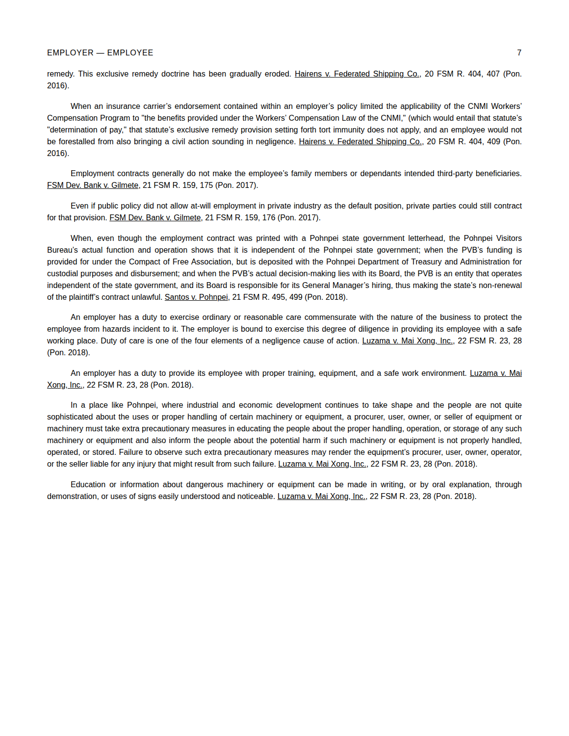Employer — Employee 7
remedy. This exclusive remedy doctrine has been gradually eroded. Hairens v. Federated Shipping Co., 20 FSM R. 404, 407 (Pon. 2016).
When an insurance carrier’s endorsement contained within an employer’s policy limited the applicability of the CNMI Workers’ Compensation Program to "the benefits provided under the Workers’ Compensation Law of the CNMI," (which would entail that statute’s "determination of pay," that statute’s exclusive remedy provision setting forth tort immunity does not apply, and an employee would not be forestalled from also bringing a civil action sounding in negligence. Hairens v. Federated Shipping Co., 20 FSM R. 404, 409 (Pon. 2016).
Employment contracts generally do not make the employee’s family members or dependants intended third-party beneficiaries. FSM Dev. Bank v. Gilmete, 21 FSM R. 159, 175 (Pon. 2017).
Even if public policy did not allow at-will employment in private industry as the default position, private parties could still contract for that provision. FSM Dev. Bank v. Gilmete, 21 FSM R. 159, 176 (Pon. 2017).
When, even though the employment contract was printed with a Pohnpei state government letterhead, the Pohnpei Visitors Bureau’s actual function and operation shows that it is independent of the Pohnpei state government; when the PVB’s funding is provided for under the Compact of Free Association, but is deposited with the Pohnpei Department of Treasury and Administration for custodial purposes and disbursement; and when the PVB’s actual decision-making lies with its Board, the PVB is an entity that operates independent of the state government, and its Board is responsible for its General Manager’s hiring, thus making the state’s non-renewal of the plaintiff’s contract unlawful. Santos v. Pohnpei, 21 FSM R. 495, 499 (Pon. 2018).
An employer has a duty to exercise ordinary or reasonable care commensurate with the nature of the business to protect the employee from hazards incident to it. The employer is bound to exercise this degree of diligence in providing its employee with a safe working place. Duty of care is one of the four elements of a negligence cause of action. Luzama v. Mai Xong, Inc., 22 FSM R. 23, 28 (Pon. 2018).
An employer has a duty to provide its employee with proper training, equipment, and a safe work environment. Luzama v. Mai Xong, Inc., 22 FSM R. 23, 28 (Pon. 2018).
In a place like Pohnpei, where industrial and economic development continues to take shape and the people are not quite sophisticated about the uses or proper handling of certain machinery or equipment, a procurer, user, owner, or seller of equipment or machinery must take extra precautionary measures in educating the people about the proper handling, operation, or storage of any such machinery or equipment and also inform the people about the potential harm if such machinery or equipment is not properly handled, operated, or stored. Failure to observe such extra precautionary measures may render the equipment’s procurer, user, owner, operator, or the seller liable for any injury that might result from such failure. Luzama v. Mai Xong, Inc., 22 FSM R. 23, 28 (Pon. 2018).
Education or information about dangerous machinery or equipment can be made in writing, or by oral explanation, through demonstration, or uses of signs easily understood and noticeable. Luzama v. Mai Xong, Inc., 22 FSM R. 23, 28 (Pon. 2018).